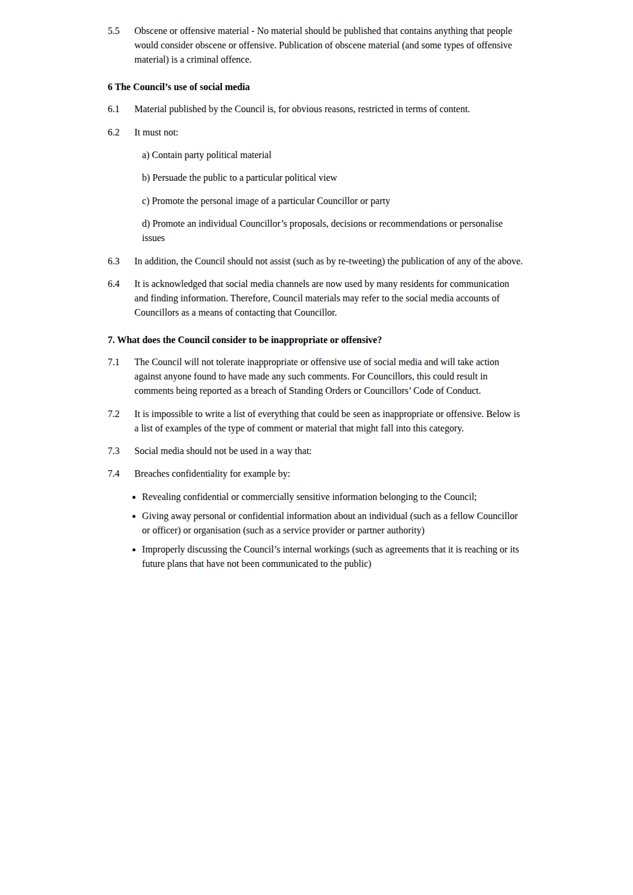5.5
Obscene or offensive material - No material should be published that contains anything that people would consider obscene or offensive. Publication of obscene material (and some types of offensive material) is a criminal offence.
6 The Council’s use of social media
6.1
Material published by the Council is, for obvious reasons, restricted in terms of content.
6.2
It must not:
a) Contain party political material
b) Persuade the public to a particular political view
c) Promote the personal image of a particular Councillor or party
d) Promote an individual Councillor’s proposals, decisions or recommendations or personalise issues
6.3
In addition, the Council should not assist (such as by re-tweeting) the publication of any of the above.
6.4
It is acknowledged that social media channels are now used by many residents for communication and finding information. Therefore, Council materials may refer to the social media accounts of Councillors as a means of contacting that Councillor.
7. What does the Council consider to be inappropriate or offensive?
7.1
The Council will not tolerate inappropriate or offensive use of social media and will take action against anyone found to have made any such comments. For Councillors, this could result in comments being reported as a breach of Standing Orders or Councillors’ Code of Conduct.
7.2
It is impossible to write a list of everything that could be seen as inappropriate or offensive. Below is a list of examples of the type of comment or material that might fall into this category.
7.3
Social media should not be used in a way that:
7.4
Breaches confidentiality for example by:
Revealing confidential or commercially sensitive information belonging to the Council;
Giving away personal or confidential information about an individual (such as a fellow Councillor or officer) or organisation (such as a service provider or partner authority)
Improperly discussing the Council’s internal workings (such as agreements that it is reaching or its future plans that have not been communicated to the public)